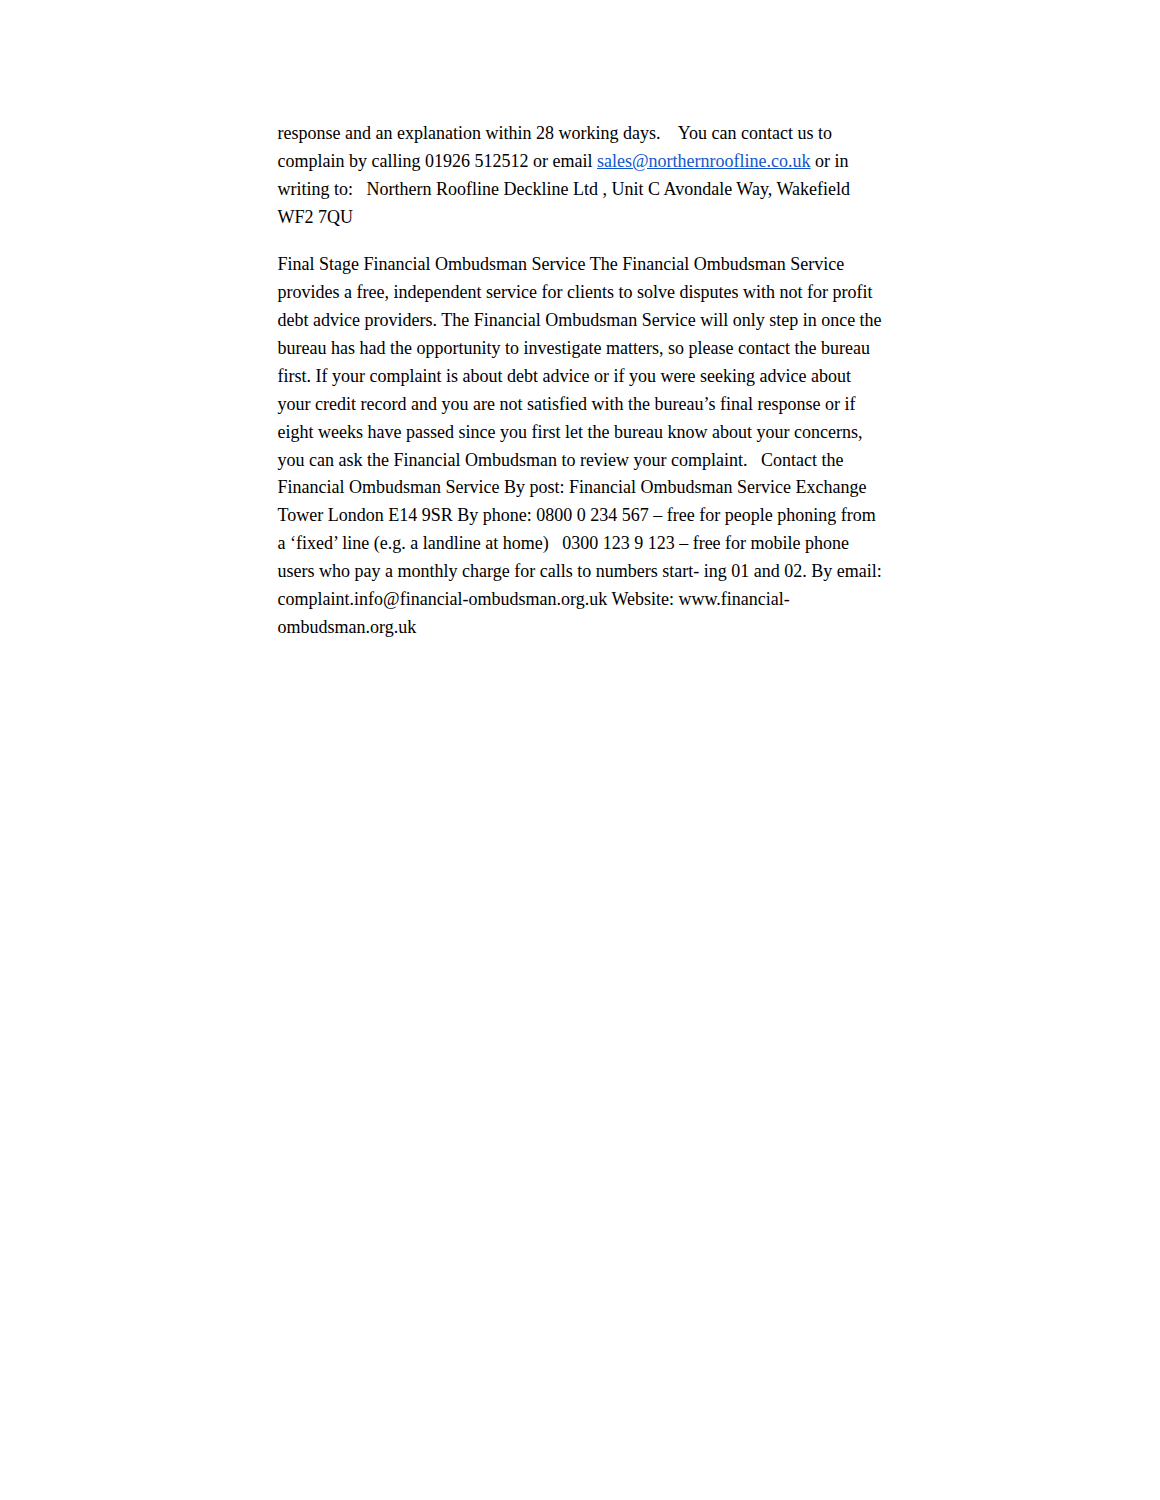response and an explanation within 28 working days. You can contact us to complain by calling 01926 512512 or email sales@northernroofline.co.uk or in writing to: Northern Roofline Deckline Ltd , Unit C Avondale Way, Wakefield WF2 7QU
Final Stage Financial Ombudsman Service The Financial Ombudsman Service provides a free, independent service for clients to solve disputes with not for profit debt advice providers. The Financial Ombudsman Service will only step in once the bureau has had the opportunity to investigate matters, so please contact the bureau first. If your complaint is about debt advice or if you were seeking advice about your credit record and you are not satisfied with the bureau’s final response or if eight weeks have passed since you first let the bureau know about your concerns, you can ask the Financial Ombudsman to review your complaint. Contact the Financial Ombudsman Service By post: Financial Ombudsman Service Exchange Tower London E14 9SR By phone: 0800 0 234 567 – free for people phoning from a ‘fixed’ line (e.g. a landline at home) 0300 123 9 123 – free for mobile phone users who pay a monthly charge for calls to numbers start- ing 01 and 02. By email: complaint.info@financial-ombudsman.org.uk Website: www.financial-ombudsman.org.uk